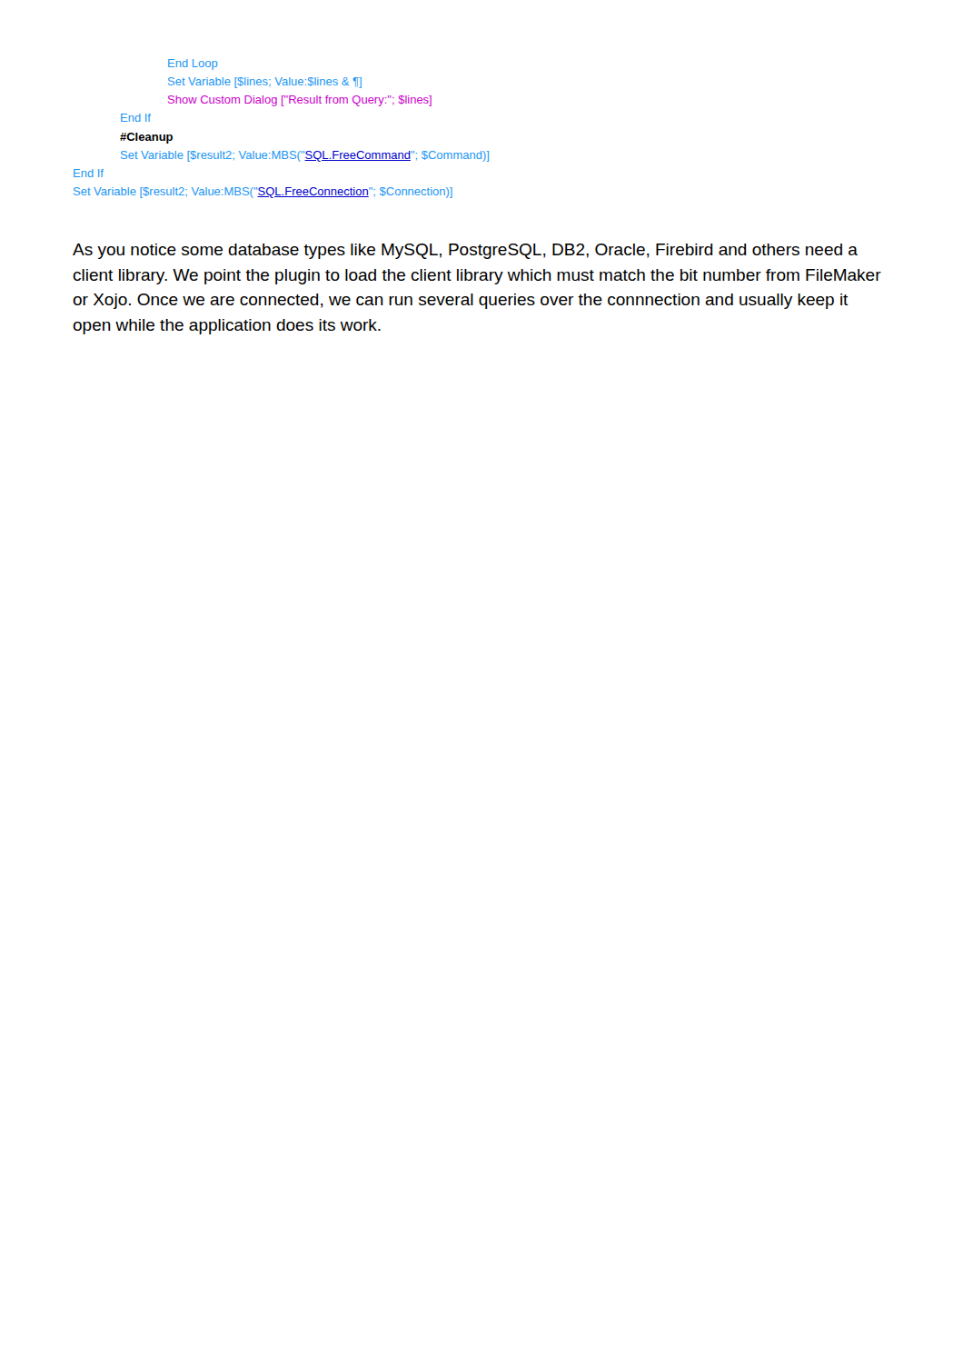End Loop
Set Variable [$lines; Value:$lines & ¶]
Show Custom Dialog ["Result from Query:"; $lines]
End If
#Cleanup
Set Variable [$result2; Value:MBS("SQL.FreeCommand"; $Command)]
End If
Set Variable [$result2; Value:MBS("SQL.FreeConnection"; $Connection)]
As you notice some database types like MySQL, PostgreSQL, DB2, Oracle, Firebird and others need a client library. We point the plugin to load the client library which must match the bit number from FileMaker or Xojo. Once we are connected, we can run several queries over the connnection and usually keep it open while the application does its work.